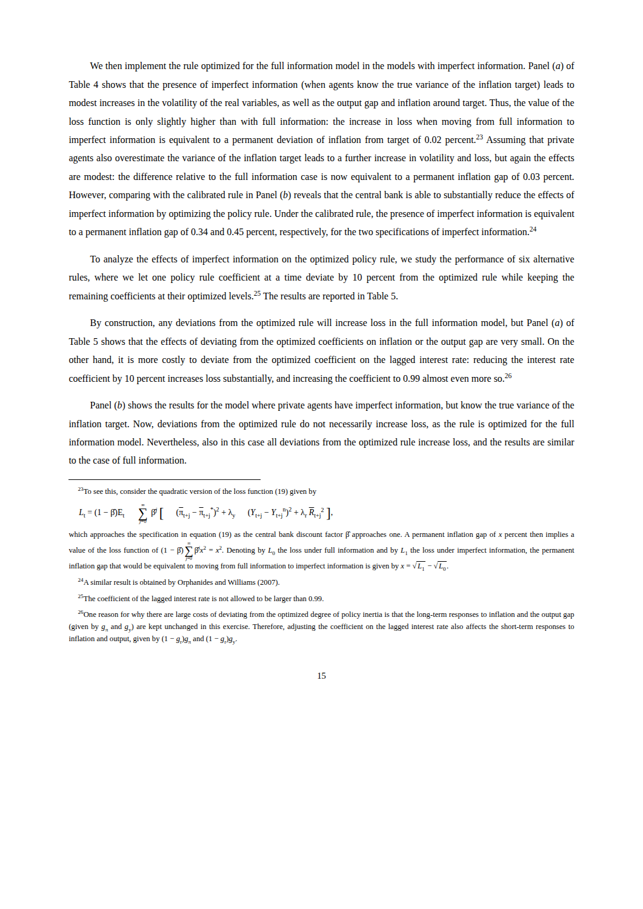We then implement the rule optimized for the full information model in the models with imperfect information. Panel (a) of Table 4 shows that the presence of imperfect information (when agents know the true variance of the inflation target) leads to modest increases in the volatility of the real variables, as well as the output gap and inflation around target. Thus, the value of the loss function is only slightly higher than with full information: the increase in loss when moving from full information to imperfect information is equivalent to a permanent deviation of inflation from target of 0.02 percent.23 Assuming that private agents also overestimate the variance of the inflation target leads to a further increase in volatility and loss, but again the effects are modest: the difference relative to the full information case is now equivalent to a permanent inflation gap of 0.03 percent. However, comparing with the calibrated rule in Panel (b) reveals that the central bank is able to substantially reduce the effects of imperfect information by optimizing the policy rule. Under the calibrated rule, the presence of imperfect information is equivalent to a permanent inflation gap of 0.34 and 0.45 percent, respectively, for the two specifications of imperfect information.24
To analyze the effects of imperfect information on the optimized policy rule, we study the performance of six alternative rules, where we let one policy rule coefficient at a time deviate by 10 percent from the optimized rule while keeping the remaining coefficients at their optimized levels.25 The results are reported in Table 5.
By construction, any deviations from the optimized rule will increase loss in the full information model, but Panel (a) of Table 5 shows that the effects of deviating from the optimized coefficients on inflation or the output gap are very small. On the other hand, it is more costly to deviate from the optimized coefficient on the lagged interest rate: reducing the interest rate coefficient by 10 percent increases loss substantially, and increasing the coefficient to 0.99 almost even more so.26
Panel (b) shows the results for the model where private agents have imperfect information, but know the true variance of the inflation target. Now, deviations from the optimized rule do not necessarily increase loss, as the rule is optimized for the full information model. Nevertheless, also in this case all deviations from the optimized rule increase loss, and the results are similar to the case of full information.
23 To see this, consider the quadratic version of the loss function (19) given by
Lt = (1 − β̂)Et ∞∑j=0 β̂j [ (πt+j − πt+j*)2 + λy (Yt+j − Yt+j n)2 + λr Rt+j 2 ],
which approaches the specification in equation (19) as the central bank discount factor β̂ approaches one. A permanent inflation gap of x percent then implies a value of the loss function of (1 − β̂)∞∑j=0 β̂jx 2 = x 2. Denoting by L 0 the loss under full information and by L 1 the loss under imperfect information, the permanent inflation gap that would be equivalent to moving from full information to imperfect information is given by x = √L 1 − √L 0.
24 A similar result is obtained by Orphanides and Williams (2007).
25 The coefficient of the lagged interest rate is not allowed to be larger than 0.99.
26 One reason for why there are large costs of deviating from the optimized degree of policy inertia is that the long-term responses to inflation and the output gap (given by gπ and gy) are kept unchanged in this exercise. Therefore, adjusting the coefficient on the lagged interest rate also affects the short-term responses to inflation and output, given by (1 − gr)gπ and (1 − gr)gy.
15